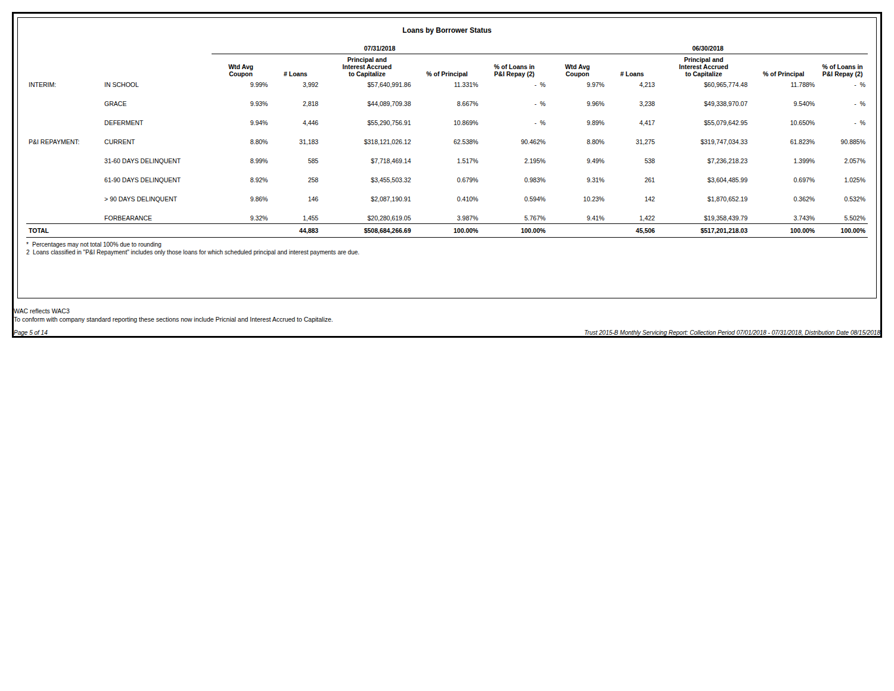Loans by Borrower Status
| | | 07/31/2018 | 06/30/2018 |
| --- | --- | --- | --- |
| | | Wtd Avg Coupon | # Loans | Principal and Interest Accrued to Capitalize | % of Principal | % of Loans in P&I Repay (2) | Wtd Avg Coupon | # Loans | Principal and Interest Accrued to Capitalize | % of Principal | % of Loans in P&I Repay (2) |
| INTERIM: | IN SCHOOL | 9.99% | 3,992 | $57,640,991.86 | 11.331% | - % | 9.97% | 4,213 | $60,965,774.48 | 11.788% | - % |
| | GRACE | 9.93% | 2,818 | $44,089,709.38 | 8.667% | - % | 9.96% | 3,238 | $49,338,970.07 | 9.540% | - % |
| | DEFERMENT | 9.94% | 4,446 | $55,290,756.91 | 10.869% | - % | 9.89% | 4,417 | $55,079,642.95 | 10.650% | - % |
| P&I REPAYMENT: | CURRENT | 8.80% | 31,183 | $318,121,026.12 | 62.538% | 90.462% | 8.80% | 31,275 | $319,747,034.33 | 61.823% | 90.885% |
| | 31-60 DAYS DELINQUENT | 8.99% | 585 | $7,718,469.14 | 1.517% | 2.195% | 9.49% | 538 | $7,236,218.23 | 1.399% | 2.057% |
| | 61-90 DAYS DELINQUENT | 8.92% | 258 | $3,455,503.32 | 0.679% | 0.983% | 9.31% | 261 | $3,604,485.99 | 0.697% | 1.025% |
| | > 90 DAYS DELINQUENT | 9.86% | 146 | $2,087,190.91 | 0.410% | 0.594% | 10.23% | 142 | $1,870,652.19 | 0.362% | 0.532% |
| | FORBEARANCE | 9.32% | 1,455 | $20,280,619.05 | 3.987% | 5.767% | 9.41% | 1,422 | $19,358,439.79 | 3.743% | 5.502% |
| TOTAL | | | 44,883 | $508,684,266.69 | 100.00% | 100.00% | | 45,506 | $517,201,218.03 | 100.00% | 100.00% |
*Percentages may not total 100% due to rounding
2 Loans classified in "P&I Repayment" includes only those loans for which scheduled principal and interest payments are due.
WAC reflects WAC3
To conform with company standard reporting these sections now include Pricnial and Interest Accrued to Capitalize.
Page 5 of 14
Trust 2015-B Monthly Servicing Report: Collection Period 07/01/2018 - 07/31/2018, Distribution Date 08/15/2018